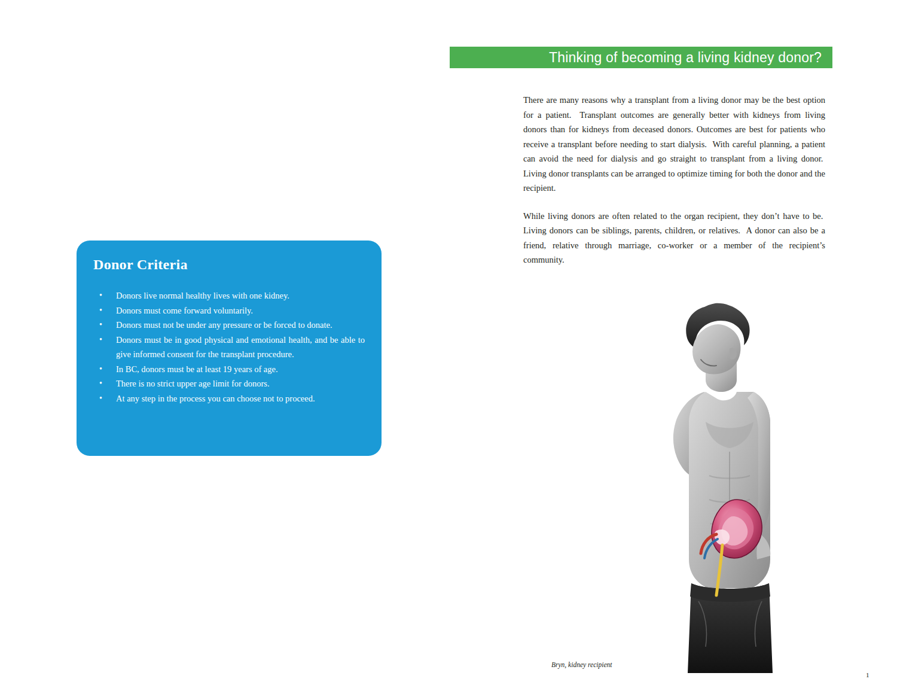Thinking of becoming a living kidney donor?
There are many reasons why a transplant from a living donor may be the best option for a patient. Transplant outcomes are generally better with kidneys from living donors than for kidneys from deceased donors. Outcomes are best for patients who receive a transplant before needing to start dialysis. With careful planning, a patient can avoid the need for dialysis and go straight to transplant from a living donor. Living donor transplants can be arranged to optimize timing for both the donor and the recipient.
While living donors are often related to the organ recipient, they don’t have to be. Living donors can be siblings, parents, children, or relatives. A donor can also be a friend, relative through marriage, co-worker or a member of the recipient’s community.
Donor Criteria
Donors live normal healthy lives with one kidney.
Donors must come forward voluntarily.
Donors must not be under any pressure or be forced to donate.
Donors must be in good physical and emotional health, and be able to give informed consent for the transplant procedure.
In BC, donors must be at least 19 years of age.
There is no strict upper age limit for donors.
At any step in the process you can choose not to proceed.
Bryn, kidney recipient
1